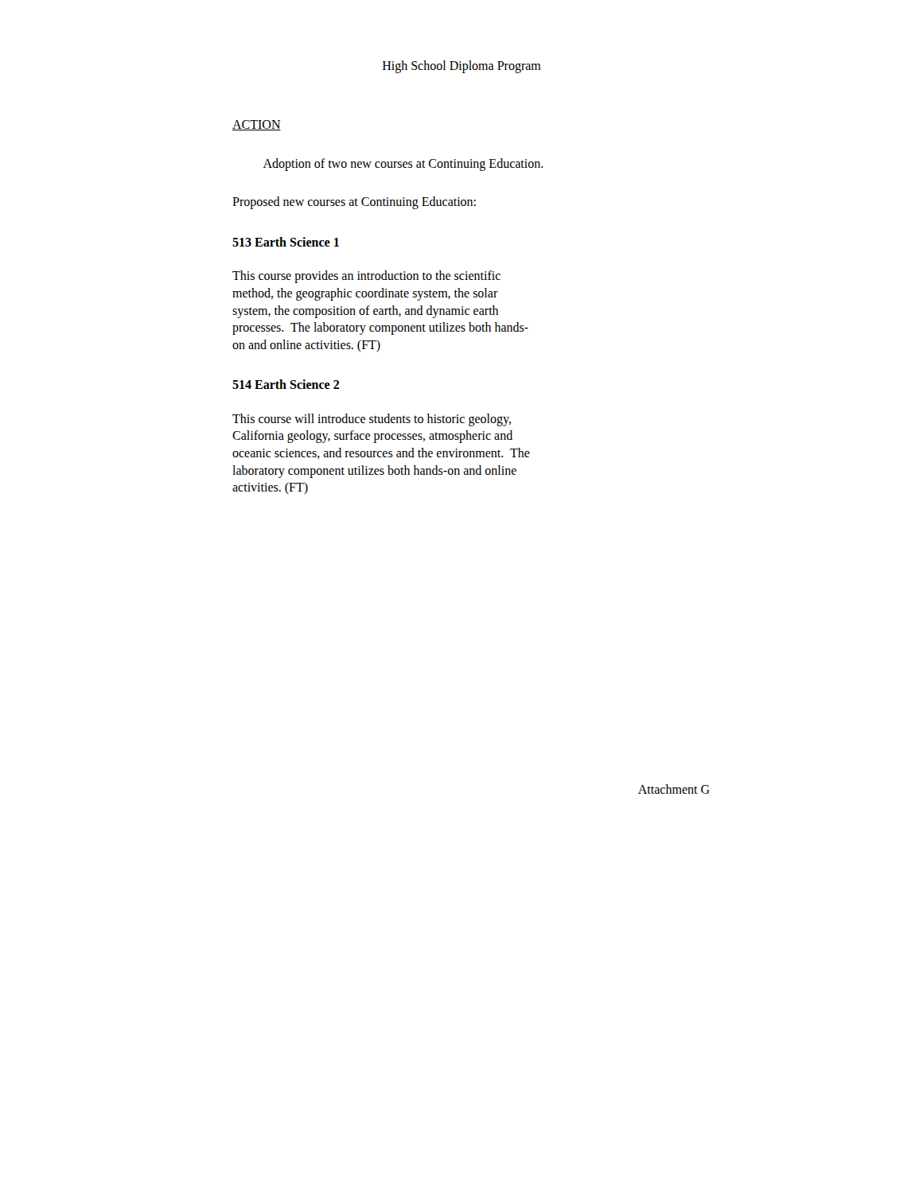High School Diploma Program
ACTION
Adoption of two new courses at Continuing Education.
Proposed new courses at Continuing Education:
513 Earth Science 1
This course provides an introduction to the scientific method, the geographic coordinate system, the solar system, the composition of earth, and dynamic earth processes. The laboratory component utilizes both hands-on and online activities. (FT)
514 Earth Science 2
This course will introduce students to historic geology, California geology, surface processes, atmospheric and oceanic sciences, and resources and the environment. The laboratory component utilizes both hands-on and online activities. (FT)
Attachment G